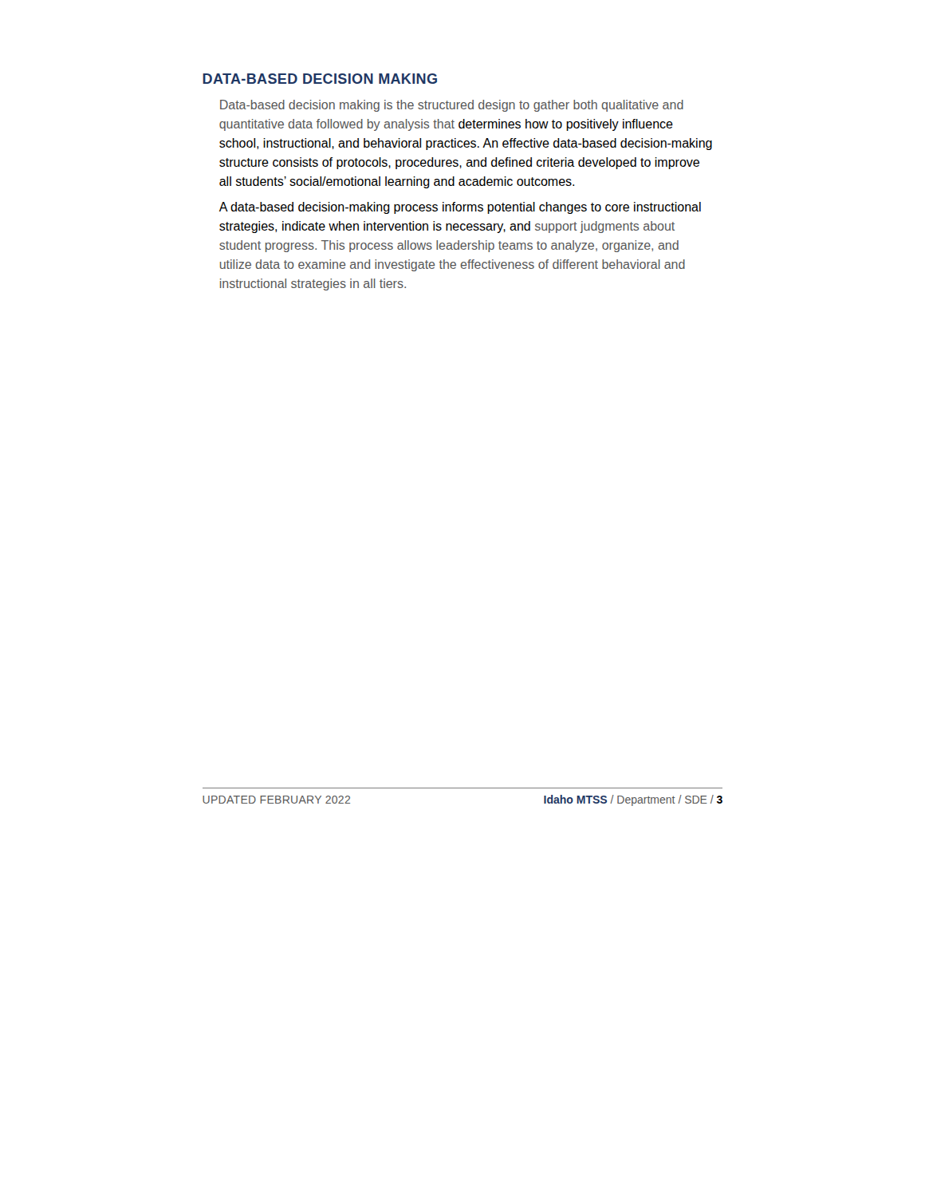Data-Based Decision Making
Data-based decision making is the structured design to gather both qualitative and quantitative data followed by analysis that determines how to positively influence school, instructional, and behavioral practices. An effective data-based decision-making structure consists of protocols, procedures, and defined criteria developed to improve all students’ social/emotional learning and academic outcomes.
A data-based decision-making process informs potential changes to core instructional strategies, indicate when intervention is necessary, and support judgments about student progress. This process allows leadership teams to analyze, organize, and utilize data to examine and investigate the effectiveness of different behavioral and instructional strategies in all tiers.
UPDATED FEBRUARY 2022
Idaho MTSS / Department / SDE / 3